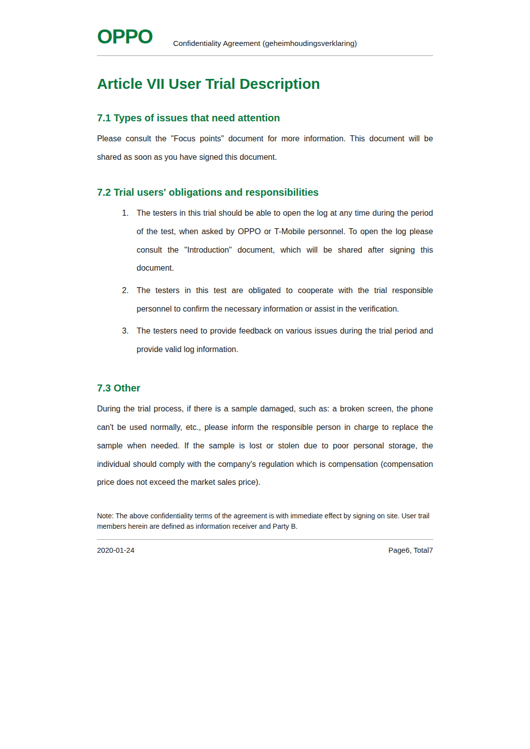OPPO
Confidentiality Agreement (geheimhoudingsverklaring)
Article VII User Trial Description
7.1 Types of issues that need attention
Please consult the "Focus points" document for more information. This document will be shared as soon as you have signed this document.
7.2 Trial users' obligations and responsibilities
The testers in this trial should be able to open the log at any time during the period of the test, when asked by OPPO or T-Mobile personnel. To open the log please consult the "Introduction" document, which will be shared after signing this document.
The testers in this test are obligated to cooperate with the trial responsible personnel to confirm the necessary information or assist in the verification.
The testers need to provide feedback on various issues during the trial period and provide valid log information.
7.3 Other
During the trial process, if there is a sample damaged, such as: a broken screen, the phone can't be used normally, etc., please inform the responsible person in charge to replace the sample when needed. If the sample is lost or stolen due to poor personal storage, the individual should comply with the company's regulation which is compensation (compensation price does not exceed the market sales price).
Note: The above confidentiality terms of the agreement is with immediate effect by signing on site. User trail members herein are defined as information receiver and Party B.
2020-01-24 Page6, Total7